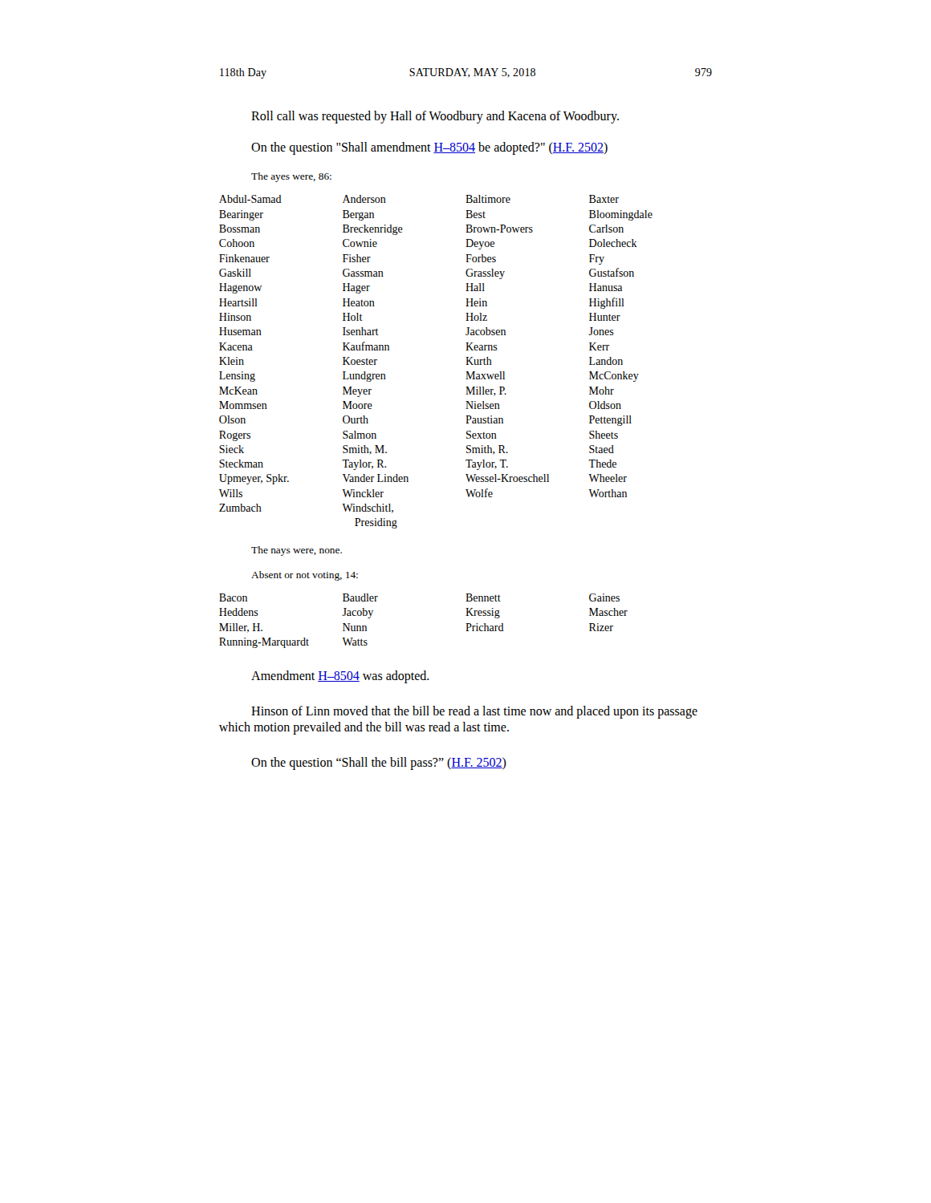118th Day SATURDAY, MAY 5, 2018 979
Roll call was requested by Hall of Woodbury and Kacena of Woodbury.
On the question "Shall amendment H–8504 be adopted?" (H.F. 2502)
The ayes were, 86:
| Abdul-Samad | Anderson | Baltimore | Baxter |
| Bearinger | Bergan | Best | Bloomingdale |
| Bossman | Breckenridge | Brown-Powers | Carlson |
| Cohoon | Cownie | Deyoe | Dolecheck |
| Finkenauer | Fisher | Forbes | Fry |
| Gaskill | Gassman | Grassley | Gustafson |
| Hagenow | Hager | Hall | Hanusa |
| Heartsill | Heaton | Hein | Highfill |
| Hinson | Holt | Holz | Hunter |
| Huseman | Isenhart | Jacobsen | Jones |
| Kacena | Kaufmann | Kearns | Kerr |
| Klein | Koester | Kurth | Landon |
| Lensing | Lundgren | Maxwell | McConkey |
| McKean | Meyer | Miller, P. | Mohr |
| Mommsen | Moore | Nielsen | Oldson |
| Olson | Ourth | Paustian | Pettengill |
| Rogers | Salmon | Sexton | Sheets |
| Sieck | Smith, M. | Smith, R. | Staed |
| Steckman | Taylor, R. | Taylor, T. | Thede |
| Upmeyer, Spkr. | Vander Linden | Wessel-Kroeschell | Wheeler |
| Wills | Winckler | Wolfe | Worthan |
| Zumbach | Windschitl, Presiding | | |
The nays were, none.
Absent or not voting, 14:
| Bacon | Baudler | Bennett | Gaines |
| Heddens | Jacoby | Kressig | Mascher |
| Miller, H. | Nunn | Prichard | Rizer |
| Running-Marquardt | Watts | | |
Amendment H–8504 was adopted.
Hinson of Linn moved that the bill be read a last time now and placed upon its passage which motion prevailed and the bill was read a last time.
On the question “Shall the bill pass?” (H.F. 2502)